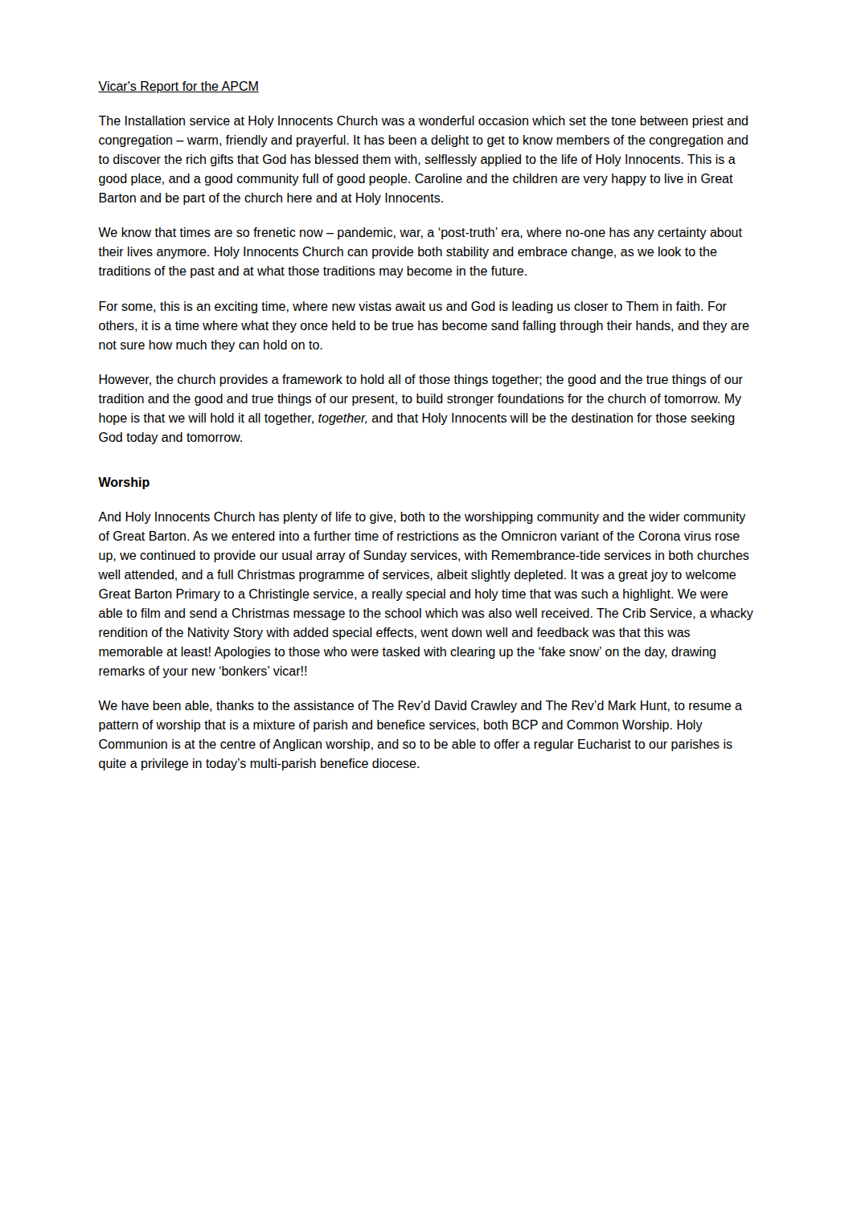Vicar's Report for the APCM
The Installation service at Holy Innocents Church was a wonderful occasion which set the tone between priest and congregation – warm, friendly and prayerful. It has been a delight to get to know members of the congregation and to discover the rich gifts that God has blessed them with, selflessly applied to the life of Holy Innocents. This is a good place, and a good community full of good people. Caroline and the children are very happy to live in Great Barton and be part of the church here and at Holy Innocents.
We know that times are so frenetic now – pandemic, war, a ‘post-truth’ era, where no-one has any certainty about their lives anymore. Holy Innocents Church can provide both stability and embrace change, as we look to the traditions of the past and at what those traditions may become in the future.
For some, this is an exciting time, where new vistas await us and God is leading us closer to Them in faith. For others, it is a time where what they once held to be true has become sand falling through their hands, and they are not sure how much they can hold on to.
However, the church provides a framework to hold all of those things together; the good and the true things of our tradition and the good and true things of our present, to build stronger foundations for the church of tomorrow. My hope is that we will hold it all together, together, and that Holy Innocents will be the destination for those seeking God today and tomorrow.
Worship
And Holy Innocents Church has plenty of life to give, both to the worshipping community and the wider community of Great Barton. As we entered into a further time of restrictions as the Omnicron variant of the Corona virus rose up, we continued to provide our usual array of Sunday services, with Remembrance-tide services in both churches well attended, and a full Christmas programme of services, albeit slightly depleted. It was a great joy to welcome Great Barton Primary to a Christingle service, a really special and holy time that was such a highlight. We were able to film and send a Christmas message to the school which was also well received. The Crib Service, a whacky rendition of the Nativity Story with added special effects, went down well and feedback was that this was memorable at least! Apologies to those who were tasked with clearing up the ‘fake snow’ on the day, drawing remarks of your new ‘bonkers’ vicar!!
We have been able, thanks to the assistance of The Rev’d David Crawley and The Rev’d Mark Hunt, to resume a pattern of worship that is a mixture of parish and benefice services, both BCP and Common Worship. Holy Communion is at the centre of Anglican worship, and so to be able to offer a regular Eucharist to our parishes is quite a privilege in today’s multi-parish benefice diocese.